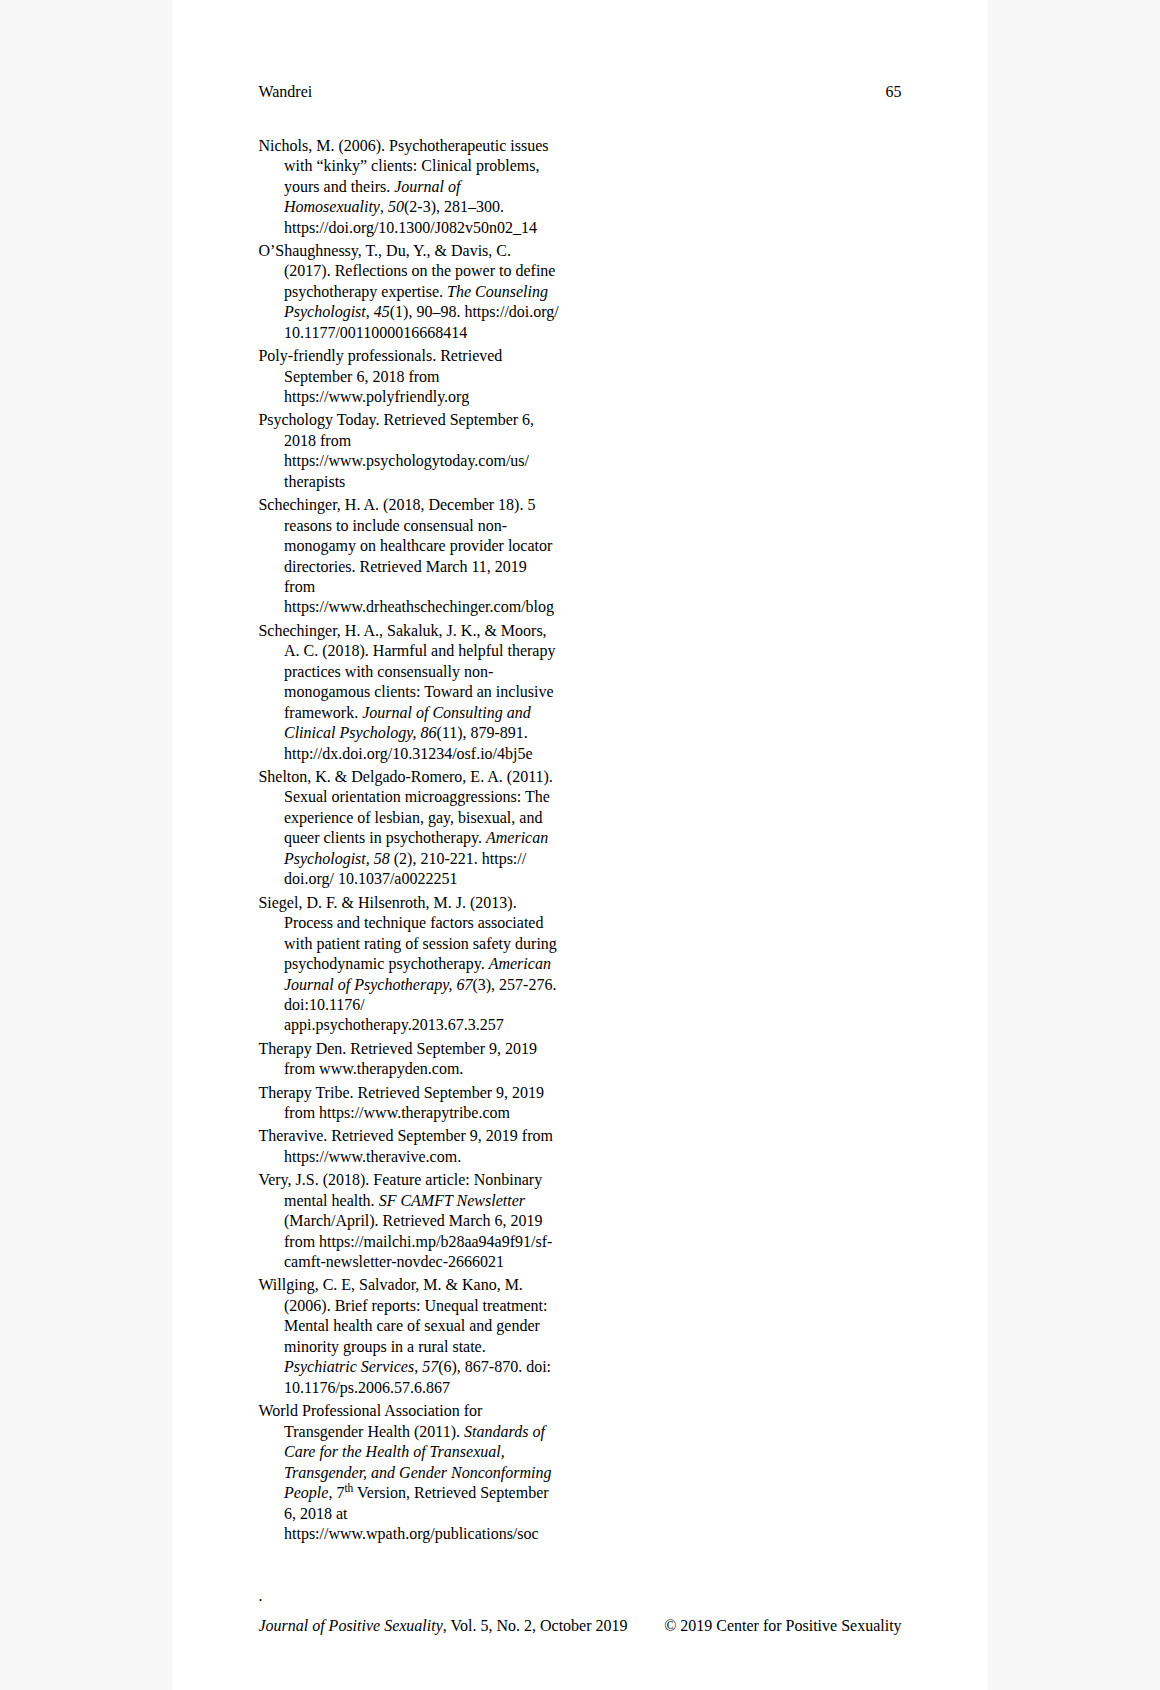Wandrei 65
Nichols, M. (2006). Psychotherapeutic issues with “kinky” clients: Clinical problems, yours and theirs. Journal of Homosexuality, 50(2-3), 281–300. https://doi.org/10.1300/J082v50n02_14
O’Shaughnessy, T., Du, Y., & Davis, C. (2017). Reflections on the power to define psychotherapy expertise. The Counseling Psychologist, 45(1), 90–98. https://doi.org/ 10.1177/0011000016668414
Poly-friendly professionals. Retrieved September 6, 2018 from https://www.polyfriendly.org
Psychology Today. Retrieved September 6, 2018 from https://www.psychologytoday.com/us/ therapists
Schechinger, H. A. (2018, December 18). 5 reasons to include consensual non-monogamy on healthcare provider locator directories. Retrieved March 11, 2019 from https://www.drheathschechinger.com/blog
Schechinger, H. A., Sakaluk, J. K., & Moors, A. C. (2018). Harmful and helpful therapy practices with consensually non-monogamous clients: Toward an inclusive framework. Journal of Consulting and Clinical Psychology, 86(11), 879-891. http://dx.doi.org/10.31234/osf.io/4bj5e
Shelton, K. & Delgado-Romero, E. A. (2011). Sexual orientation microaggressions: The experience of lesbian, gay, bisexual, and queer clients in psychotherapy. American Psychologist, 58 (2), 210-221. https:// doi.org/ 10.1037/a0022251
Siegel, D. F. & Hilsenroth, M. J. (2013). Process and technique factors associated with patient rating of session safety during psychodynamic psychotherapy. American Journal of Psychotherapy, 67(3), 257-276. doi:10.1176/ appi.psychotherapy.2013.67.3.257
Therapy Den. Retrieved September 9, 2019 from www.therapyden.com.
Therapy Tribe. Retrieved September 9, 2019 from https://www.therapytribe.com
Theravive. Retrieved September 9, 2019 from https://www.theravive.com.
Very, J.S. (2018). Feature article: Nonbinary mental health. SF CAMFT Newsletter (March/April). Retrieved March 6, 2019 from https://mailchi.mp/b28aa94a9f91/sf-camft-newsletter-novdec-2666021
Willging, C. E, Salvador, M. & Kano, M. (2006). Brief reports: Unequal treatment: Mental health care of sexual and gender minority groups in a rural state. Psychiatric Services, 57(6), 867-870. doi: 10.1176/ps.2006.57.6.867
World Professional Association for Transgender Health (2011). Standards of Care for the Health of Transexual, Transgender, and Gender Nonconforming People, 7th Version, Retrieved September 6, 2018 at https://www.wpath.org/publications/soc
.
Journal of Positive Sexuality, Vol. 5, No. 2, October 2019 © 2019 Center for Positive Sexuality